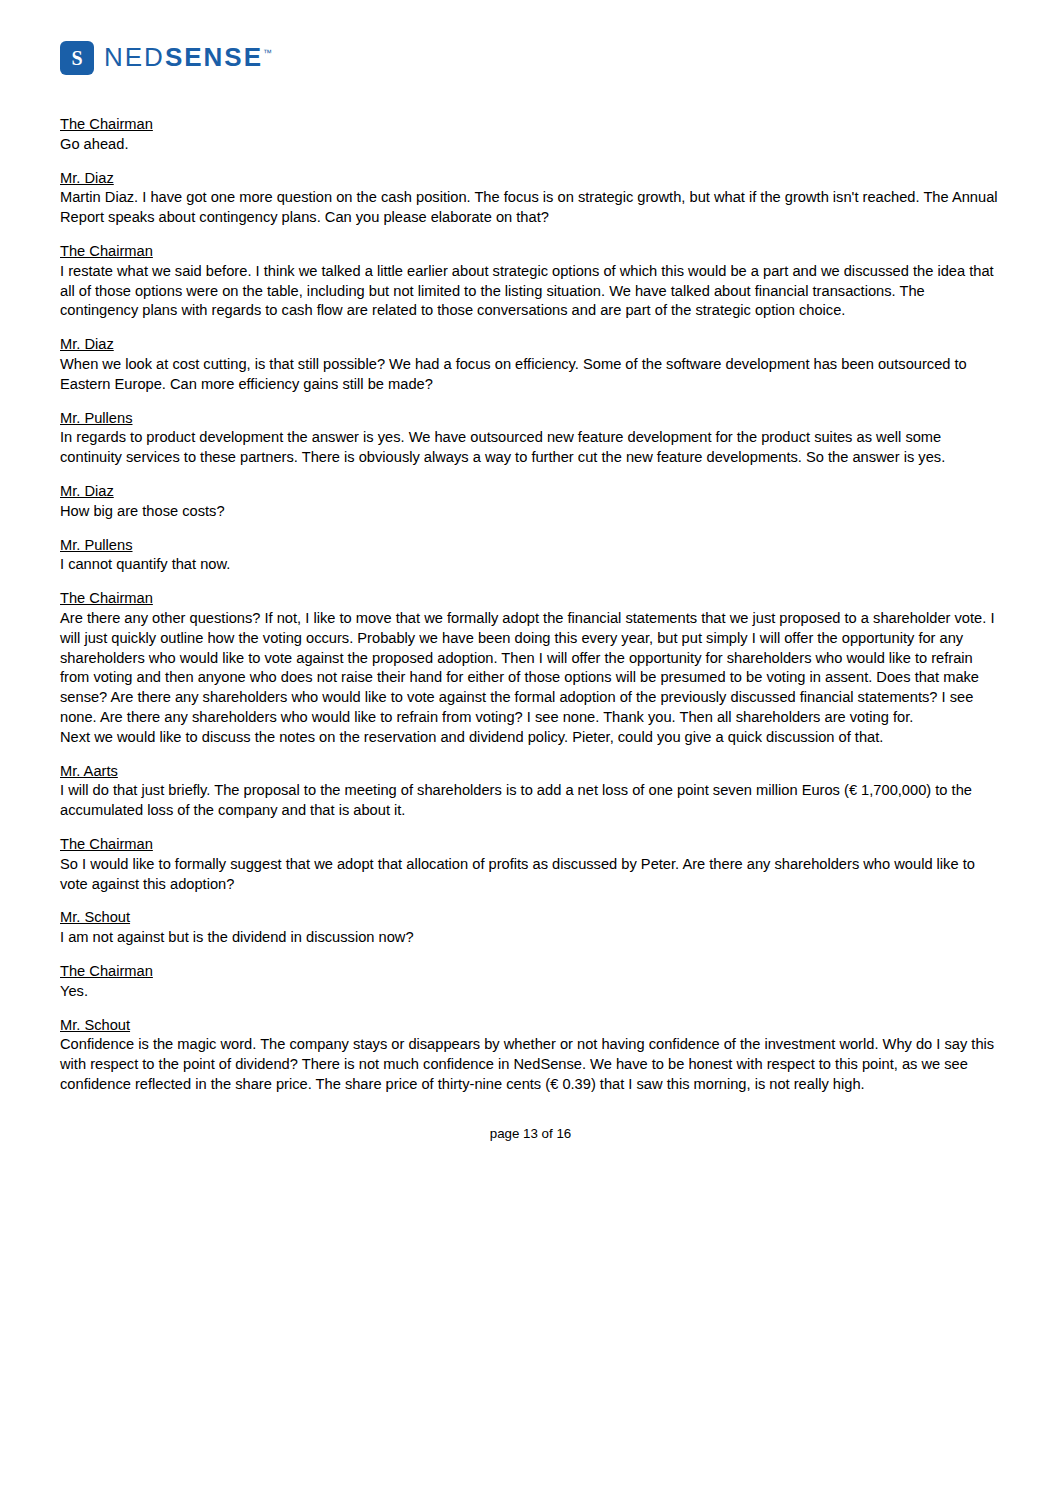NEDSENSE™
The Chairman
Go ahead.
Mr. Diaz
Martin Diaz. I have got one more question on the cash position. The focus is on strategic growth, but what if the growth isn't reached. The Annual Report speaks about contingency plans. Can you please elaborate on that?
The Chairman
I restate what we said before. I think we talked a little earlier about strategic options of which this would be a part and we discussed the idea that all of those options were on the table, including but not limited to the listing situation. We have talked about financial transactions. The contingency plans with regards to cash flow are related to those conversations and are part of the strategic option choice.
Mr. Diaz
When we look at cost cutting, is that still possible? We had a focus on efficiency. Some of the software development has been outsourced to Eastern Europe. Can more efficiency gains still be made?
Mr. Pullens
In regards to product development the answer is yes. We have outsourced new feature development for the product suites as well some continuity services to these partners. There is obviously always a way to further cut the new feature developments. So the answer is yes.
Mr. Diaz
How big are those costs?
Mr. Pullens
I cannot quantify that now.
The Chairman
Are there any other questions? If not, I like to move that we formally adopt the financial statements that we just proposed to a shareholder vote. I will just quickly outline how the voting occurs. Probably we have been doing this every year, but put simply I will offer the opportunity for any shareholders who would like to vote against the proposed adoption. Then I will offer the opportunity for shareholders who would like to refrain from voting and then anyone who does not raise their hand for either of those options will be presumed to be voting in assent. Does that make sense? Are there any shareholders who would like to vote against the formal adoption of the previously discussed financial statements? I see none. Are there any shareholders who would like to refrain from voting? I see none. Thank you. Then all shareholders are voting for.
Next we would like to discuss the notes on the reservation and dividend policy. Pieter, could you give a quick discussion of that.
Mr. Aarts
I will do that just briefly. The proposal to the meeting of shareholders is to add a net loss of one point seven million Euros (€ 1,700,000) to the accumulated loss of the company and that is about it.
The Chairman
So I would like to formally suggest that we adopt that allocation of profits as discussed by Peter. Are there any shareholders who would like to vote against this adoption?
Mr. Schout
I am not against but is the dividend in discussion now?
The Chairman
Yes.
Mr. Schout
Confidence is the magic word. The company stays or disappears by whether or not having confidence of the investment world. Why do I say this with respect to the point of dividend? There is not much confidence in NedSense. We have to be honest with respect to this point, as we see confidence reflected in the share price. The share price of thirty-nine cents (€ 0.39) that I saw this morning, is not really high.
page 13 of 16